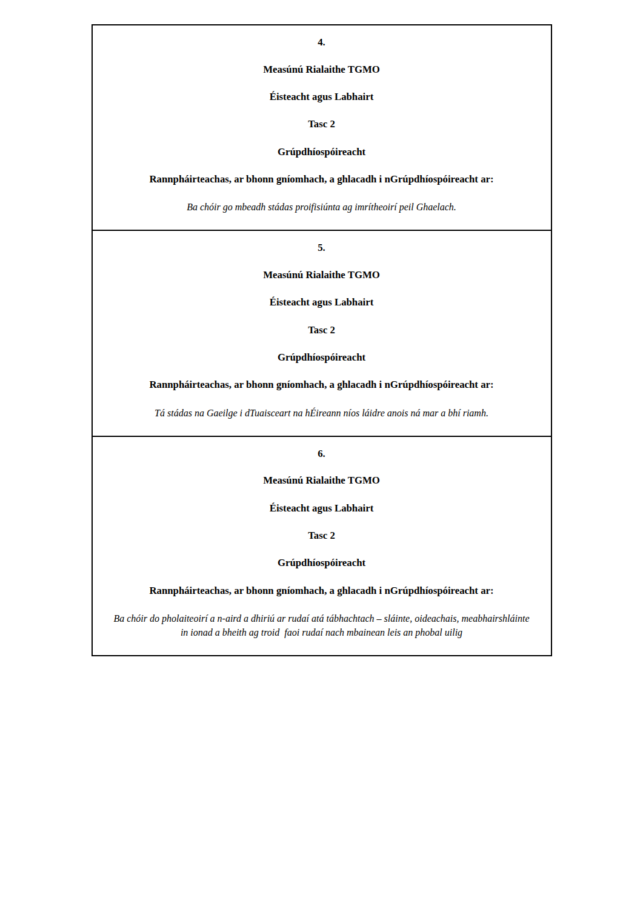4.
Measúnú Rialaithe TGMO
Éisteacht agus Labhairt
Tasc 2
Grúpdhíospóireacht
Rannpháirteachas, ar bhonn gníomhach, a ghlacadh i nGrúpdhíospóireacht ar:
Ba chóir go mbeadh stádas proifisiúnta ag imrítheoirí peil Ghaelach.
5.
Measúnú Rialaithe TGMO
Éisteacht agus Labhairt
Tasc 2
Grúpdhíospóireacht
Rannpháirteachas, ar bhonn gníomhach, a ghlacadh i nGrúpdhíospóireacht ar:
Tá stádas na Gaeilge i dTuaisceart na hÉireann níos láidre anois ná mar a bhí riamh.
6.
Measúnú Rialaithe TGMO
Éisteacht agus Labhairt
Tasc 2
Grúpdhíospóireacht
Rannpháirteachas, ar bhonn gníomhach, a ghlacadh i nGrúpdhíospóireacht ar:
Ba chóir do pholaiteoirí a n-aird a dhiriú ar rudaí atá tábhachtach – sláinte, oideachais, meabhairshláinte in ionad a bheith ag troid faoi rudaí nach mbainean leis an phobal uilig